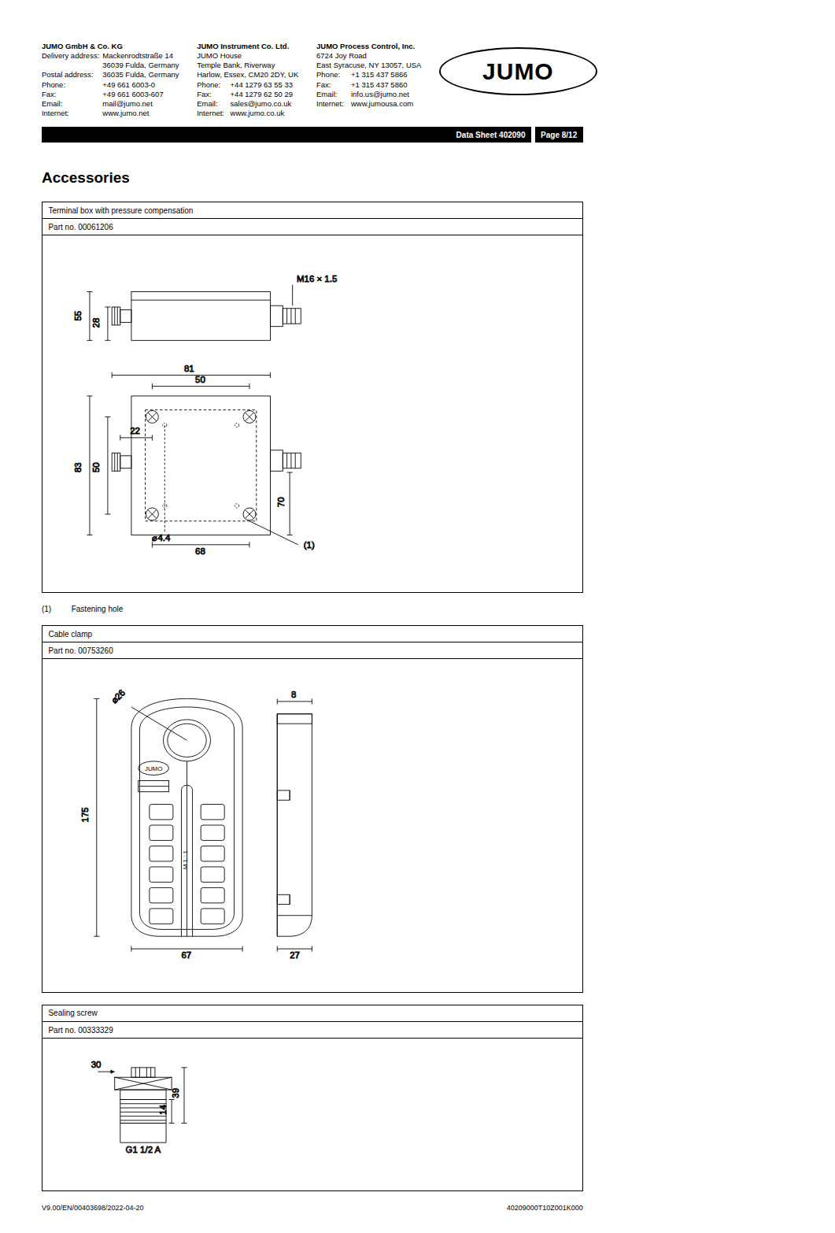JUMO GmbH & Co. KG
| Delivery address: | Mackenrodtstraße 14 |
| | 36039 Fulda, Germany |
| Postal address: | 36035 Fulda, Germany |
| Phone: | +49 661 6003-0 |
| Fax: | +49 661 6003-607 |
| Email: | mail@jumo.net |
| Internet: | www.jumo.net |
JUMO Instrument Co. Ltd.
| JUMO House |
| Temple Bank, Riverway |
| Harlow, Essex, CM20 2DY, UK |
| Phone: | +44 1279 63 55 33 |
| Fax: | +44 1279 62 50 29 |
| Email: | sales@jumo.co.uk |
| Internet: | www.jumo.co.uk |
JUMO Process Control, Inc.
| 6724 Joy Road |
| East Syracuse, NY 13057, USA |
| Phone: | +1 315 437 5866 |
| Fax: | +1 315 437 5860 |
| Email: | info.us@jumo.net |
| Internet: | www.jumousa.com |
JUMO
Data Sheet 402090
Page 8/12
Accessories
Terminal box with pressure compensation
Part no. 00061206
M16 × 1.5 55 28 81 50 22 83 50 70 68 ⌀4.4 (1)
(1) Fastening hole
Cable clamp
Part no. 00753260
⌀26 JUMO M 1 : 1 175 67 8 27
Sealing screw
Part no. 00333329
30 39 14 G1 1/2 A
V9.00/EN/00403698/2022-04-20
40209000T10Z001K000